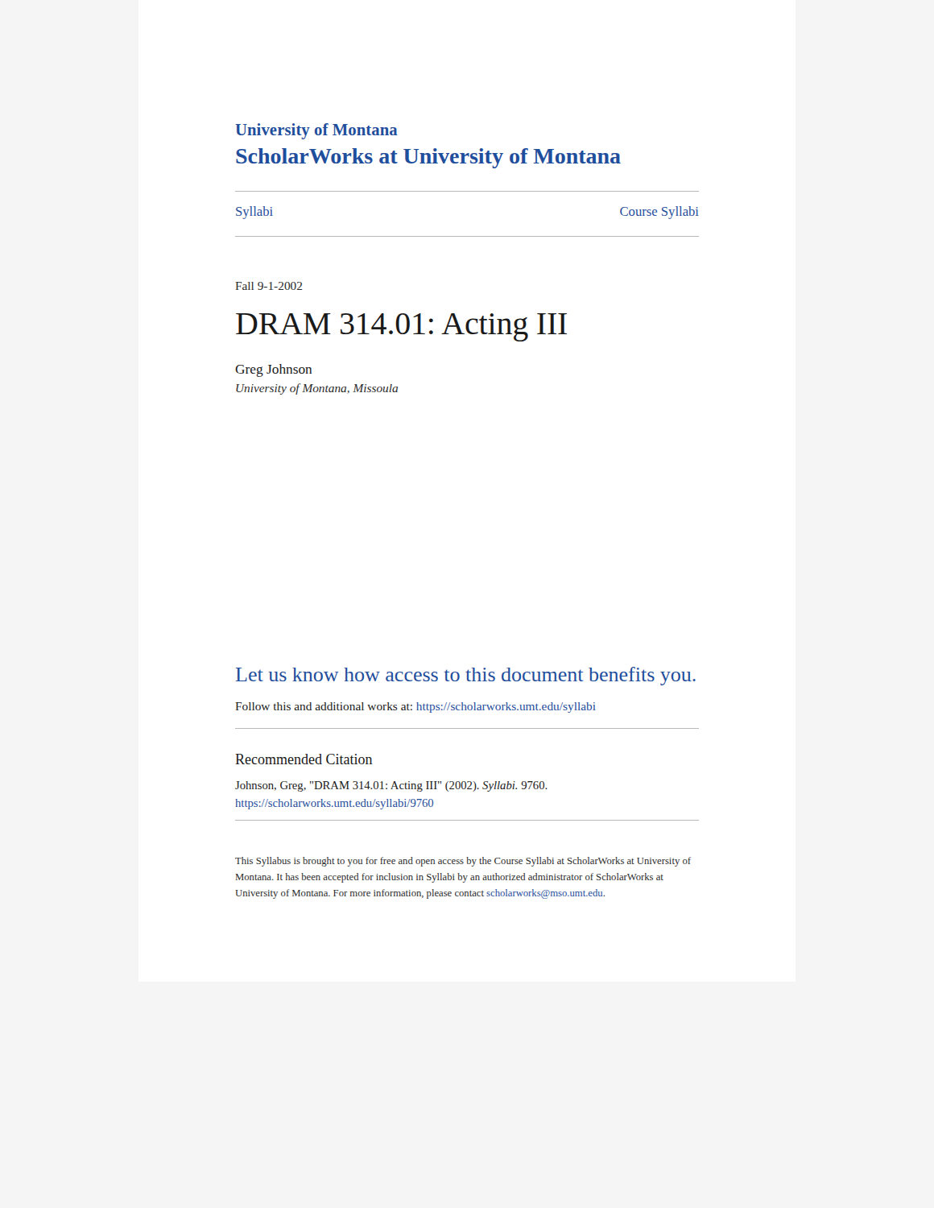University of Montana
ScholarWorks at University of Montana
Syllabi
Course Syllabi
Fall 9-1-2002
DRAM 314.01: Acting III
Greg Johnson
University of Montana, Missoula
Let us know how access to this document benefits you.
Follow this and additional works at: https://scholarworks.umt.edu/syllabi
Recommended Citation
Johnson, Greg, "DRAM 314.01: Acting III" (2002). Syllabi. 9760.
https://scholarworks.umt.edu/syllabi/9760
This Syllabus is brought to you for free and open access by the Course Syllabi at ScholarWorks at University of Montana. It has been accepted for inclusion in Syllabi by an authorized administrator of ScholarWorks at University of Montana. For more information, please contact scholarworks@mso.umt.edu.